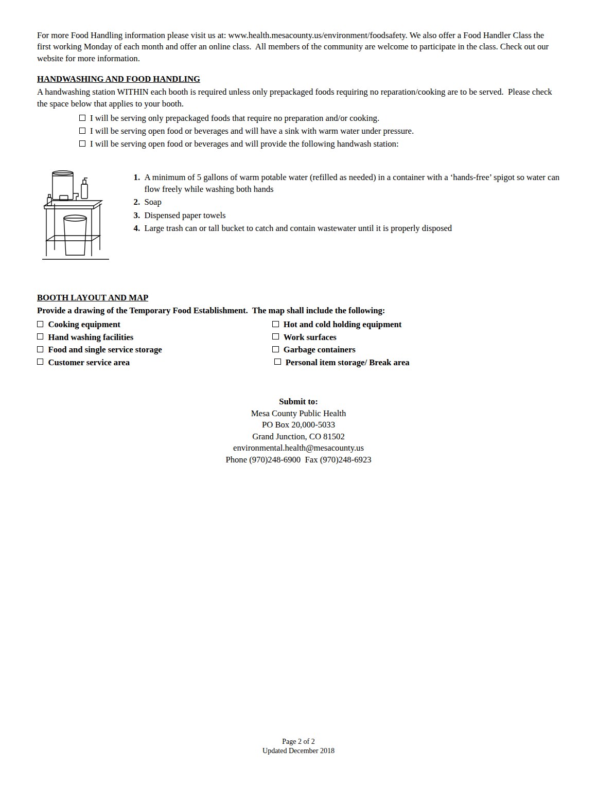For more Food Handling information please visit us at: www.health.mesacounty.us/environment/foodsafety. We also offer a Food Handler Class the first working Monday of each month and offer an online class. All members of the community are welcome to participate in the class. Check out our website for more information.
HANDWASHING AND FOOD HANDLING
A handwashing station WITHIN each booth is required unless only prepackaged foods requiring no reparation/cooking are to be served. Please check the space below that applies to your booth.
I will be serving only prepackaged foods that require no preparation and/or cooking.
I will be serving open food or beverages and will have a sink with warm water under pressure.
I will be serving open food or beverages and will provide the following handwash station:
| | A minimum of 5 gallons of warm potable water (refilled as needed) in a container with a ‘hands-free’ spigot so water can flow freely while washing both hands Soap Dispensed paper towels Large trash can or tall bucket to catch and contain wastewater until it is properly disposed |
BOOTH LAYOUT AND MAP
Provide a drawing of the Temporary Food Establishment. The map shall include the following:
| Cooking equipment | Hot and cold holding equipment |
| Hand washing facilities | Work surfaces |
| Food and single service storage | Garbage containers |
| Customer service area | Personal item storage/ Break area |
Submit to:
Mesa County Public Health
PO Box 20,000-5033
Grand Junction, CO 81502
environmental.health@mesacounty.us
Phone (970)248-6900 Fax (970)248-6923
Page 2 of 2
Updated December 2018